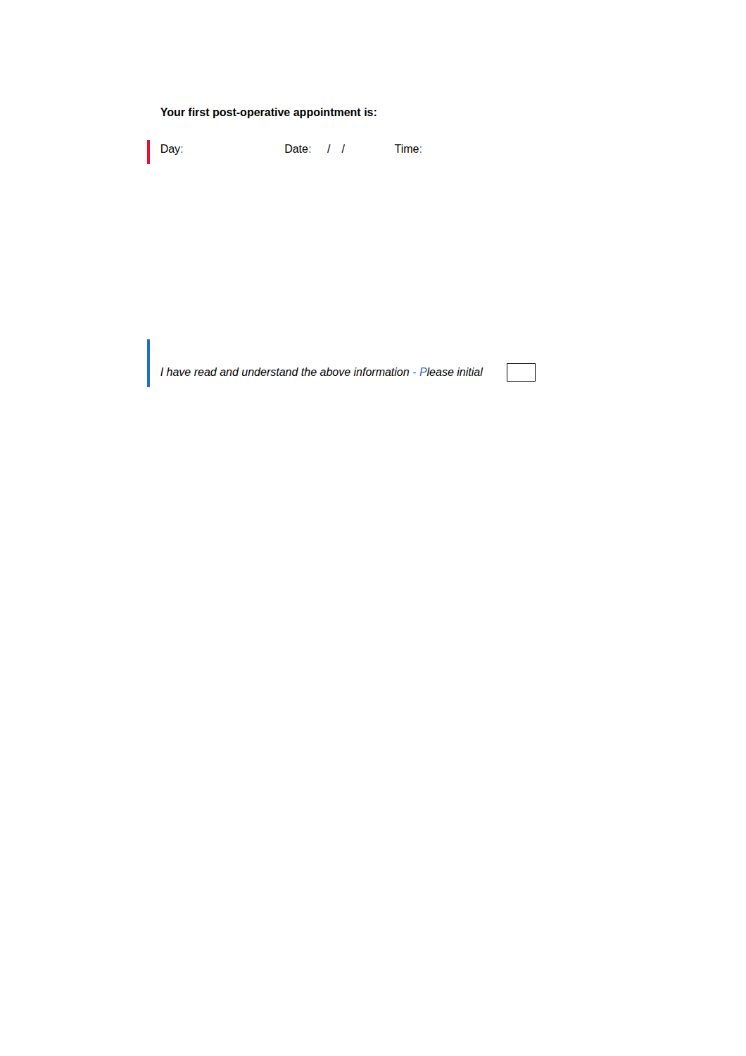Your first post-operative appointment is:
Day: Date: / / Time:
I have read and understand the above information - Please initial